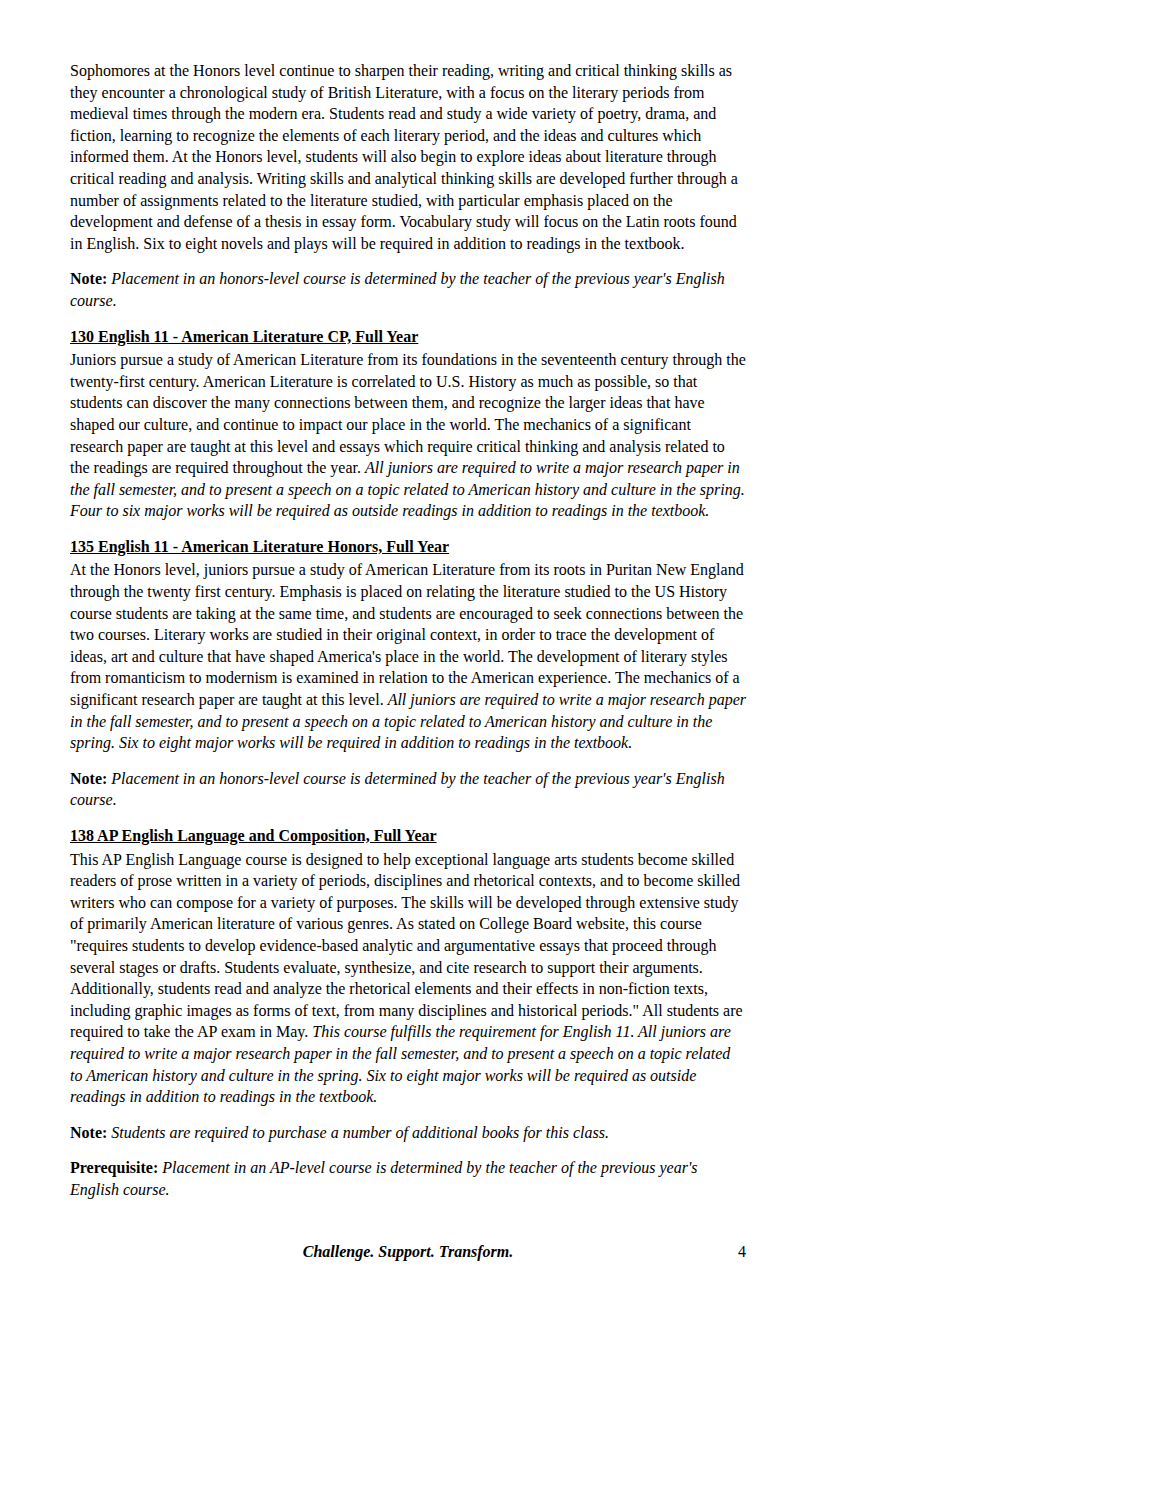Sophomores at the Honors level continue to sharpen their reading, writing and critical thinking skills as they encounter a chronological study of British Literature, with a focus on the literary periods from medieval times through the modern era. Students read and study a wide variety of poetry, drama, and fiction, learning to recognize the elements of each literary period, and the ideas and cultures which informed them. At the Honors level, students will also begin to explore ideas about literature through critical reading and analysis. Writing skills and analytical thinking skills are developed further through a number of assignments related to the literature studied, with particular emphasis placed on the development and defense of a thesis in essay form. Vocabulary study will focus on the Latin roots found in English. Six to eight novels and plays will be required in addition to readings in the textbook.
Note: Placement in an honors-level course is determined by the teacher of the previous year's English course.
130 English 11 - American Literature CP, Full Year
Juniors pursue a study of American Literature from its foundations in the seventeenth century through the twenty-first century. American Literature is correlated to U.S. History as much as possible, so that students can discover the many connections between them, and recognize the larger ideas that have shaped our culture, and continue to impact our place in the world. The mechanics of a significant research paper are taught at this level and essays which require critical thinking and analysis related to the readings are required throughout the year. All juniors are required to write a major research paper in the fall semester, and to present a speech on a topic related to American history and culture in the spring. Four to six major works will be required as outside readings in addition to readings in the textbook.
135 English 11 - American Literature Honors, Full Year
At the Honors level, juniors pursue a study of American Literature from its roots in Puritan New England through the twenty first century. Emphasis is placed on relating the literature studied to the US History course students are taking at the same time, and students are encouraged to seek connections between the two courses. Literary works are studied in their original context, in order to trace the development of ideas, art and culture that have shaped America's place in the world. The development of literary styles from romanticism to modernism is examined in relation to the American experience. The mechanics of a significant research paper are taught at this level. All juniors are required to write a major research paper in the fall semester, and to present a speech on a topic related to American history and culture in the spring. Six to eight major works will be required in addition to readings in the textbook.
Note: Placement in an honors-level course is determined by the teacher of the previous year's English course.
138 AP English Language and Composition, Full Year
This AP English Language course is designed to help exceptional language arts students become skilled readers of prose written in a variety of periods, disciplines and rhetorical contexts, and to become skilled writers who can compose for a variety of purposes. The skills will be developed through extensive study of primarily American literature of various genres. As stated on College Board website, this course "requires students to develop evidence-based analytic and argumentative essays that proceed through several stages or drafts. Students evaluate, synthesize, and cite research to support their arguments. Additionally, students read and analyze the rhetorical elements and their effects in non-fiction texts, including graphic images as forms of text, from many disciplines and historical periods." All students are required to take the AP exam in May. This course fulfills the requirement for English 11. All juniors are required to write a major research paper in the fall semester, and to present a speech on a topic related to American history and culture in the spring. Six to eight major works will be required as outside readings in addition to readings in the textbook.
Note: Students are required to purchase a number of additional books for this class.
Prerequisite: Placement in an AP-level course is determined by the teacher of the previous year's English course.
Challenge. Support. Transform. 4